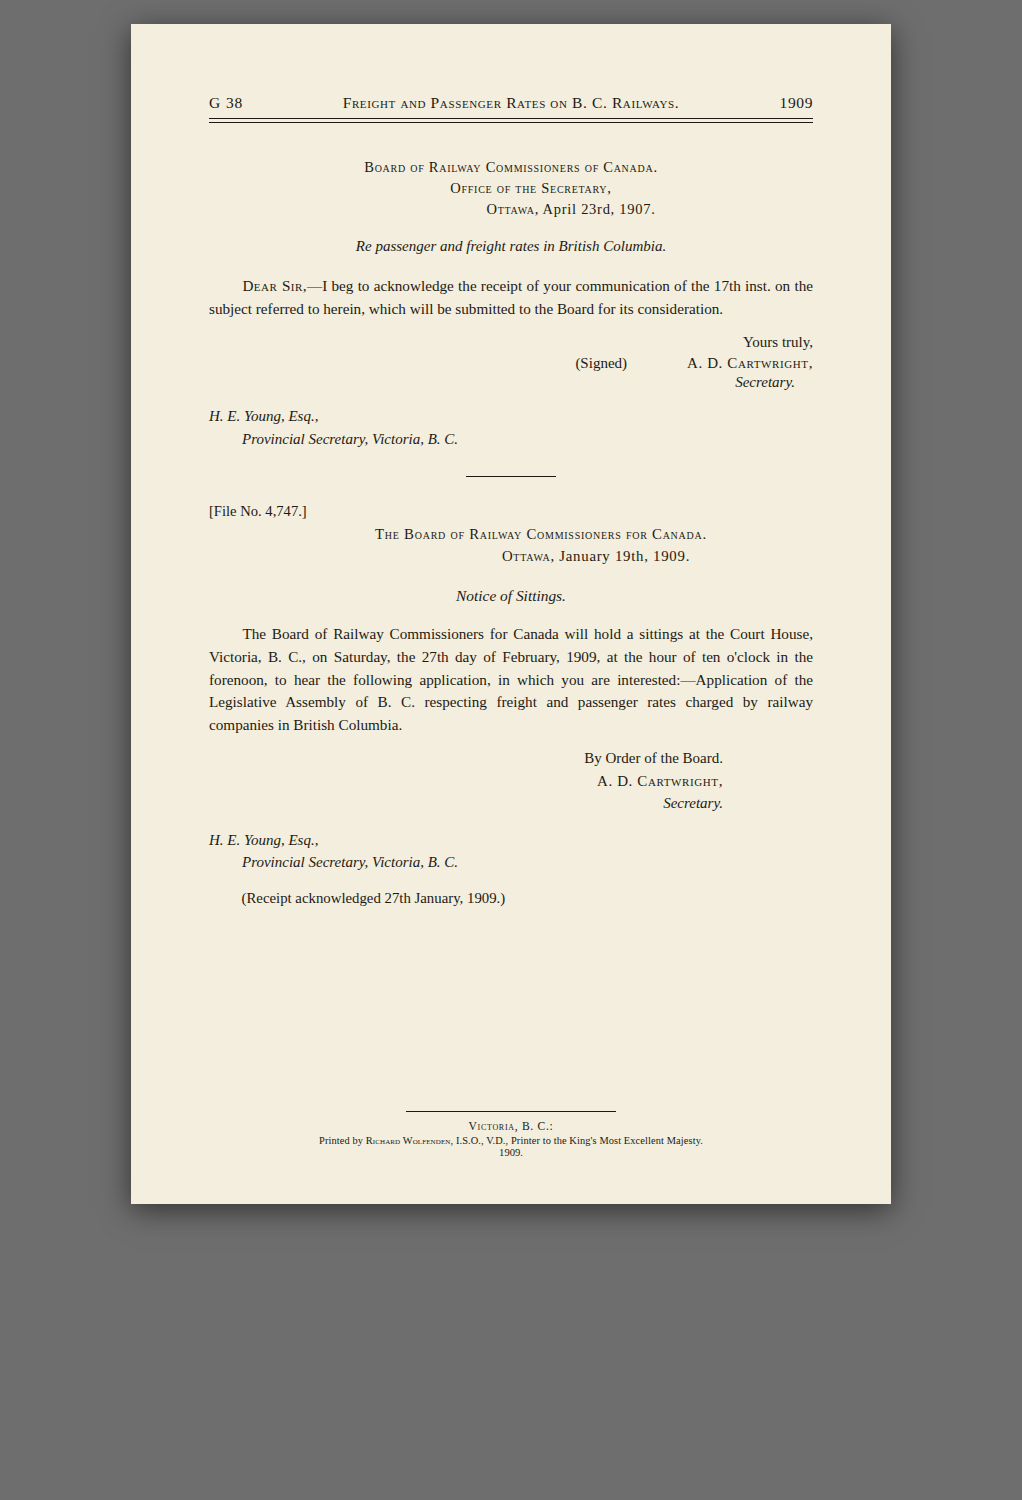G 38 Freight and Passenger Rates on B. C. Railways. 1909
Board of Railway Commissioners of Canada.
Office of the Secretary,
Ottawa, April 23rd, 1907.
Re passenger and freight rates in British Columbia.
Dear Sir,—I beg to acknowledge the receipt of your communication of the 17th inst. on the subject referred to herein, which will be submitted to the Board for its consideration.
Yours truly,
(Signed) A. D. Cartwright,
Secretary.
H. E. Young, Esq.,
Provincial Secretary, Victoria, B. C.
[File No. 4,747.]
The Board of Railway Commissioners for Canada.
Ottawa, January 19th, 1909.
Notice of Sittings.
The Board of Railway Commissioners for Canada will hold a sittings at the Court House, Victoria, B. C., on Saturday, the 27th day of February, 1909, at the hour of ten o'clock in the forenoon, to hear the following application, in which you are interested:—Application of the Legislative Assembly of B. C. respecting freight and passenger rates charged by railway companies in British Columbia.
By Order of the Board.
A. D. Cartwright,
Secretary.
H. E. Young, Esq.,
Provincial Secretary, Victoria, B. C.
(Receipt acknowledged 27th January, 1909.)
Victoria, B. C.:
Printed by Richard Wolfenden, I.S.O., V.D., Printer to the King's Most Excellent Majesty.
1909.